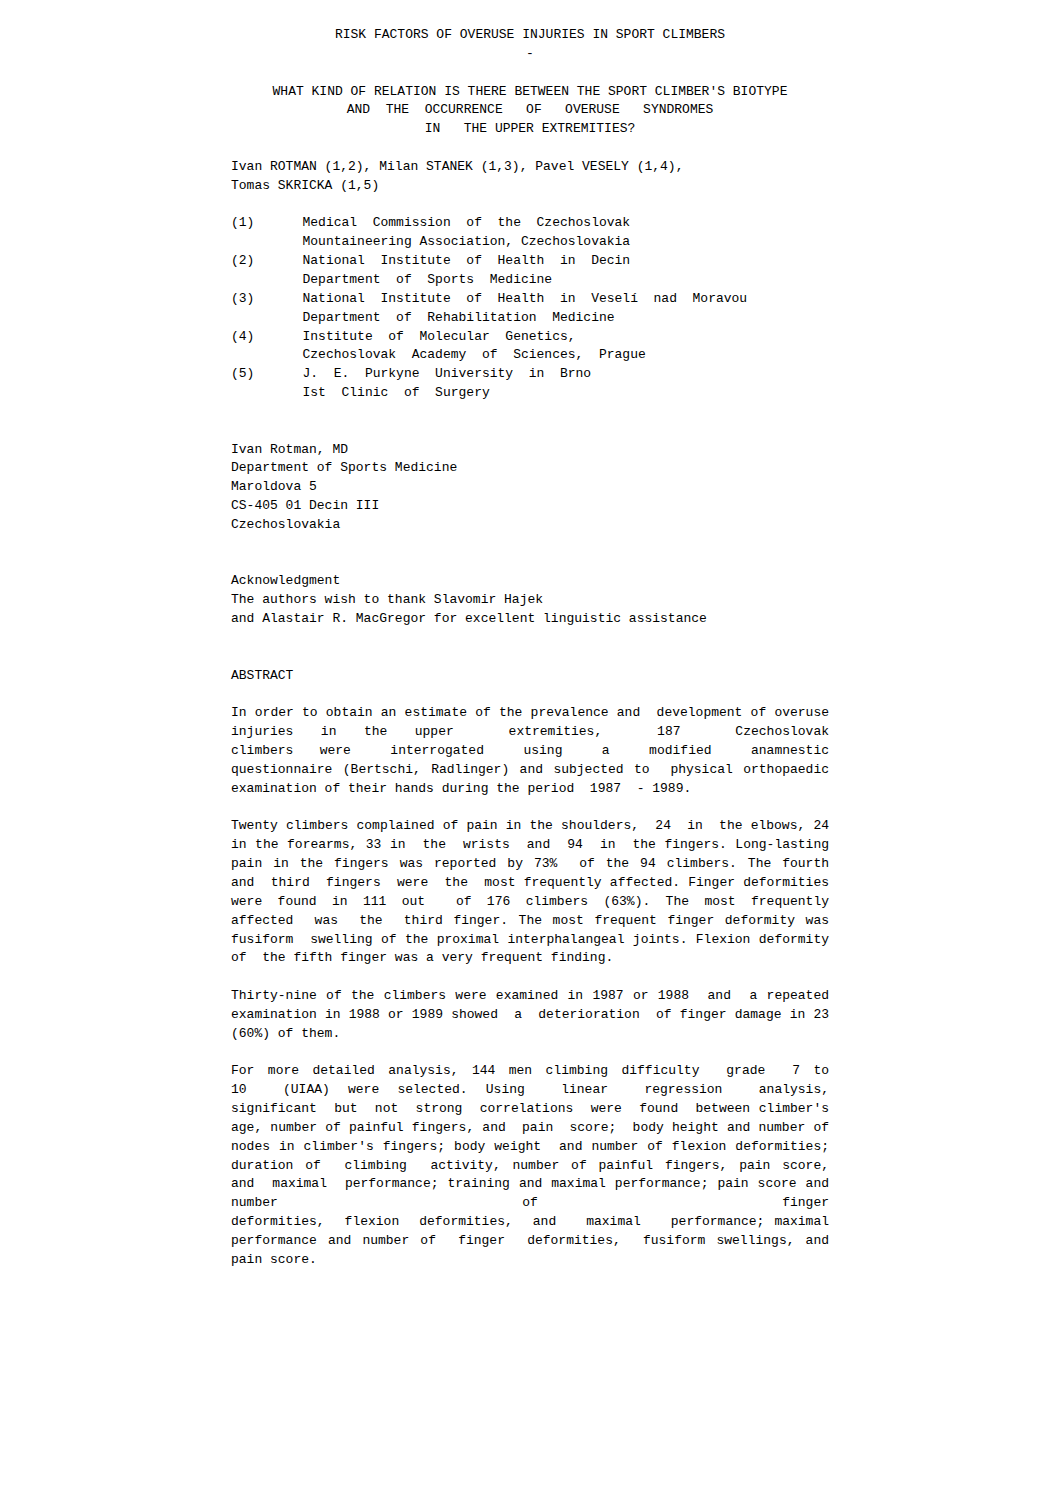RISK FACTORS OF OVERUSE INJURIES IN SPORT CLIMBERS
-
WHAT KIND OF RELATION IS THERE BETWEEN THE SPORT CLIMBER'S BIOTYPE
AND THE OCCURRENCE OF OVERUSE SYNDROMES
IN THE UPPER EXTREMITIES?
Ivan ROTMAN (1,2), Milan STANEK (1,3), Pavel VESELY (1,4),
Tomas SKRICKA (1,5)
(1) Medical Commission of the Czechoslovak Mountaineering Association, Czechoslovakia
(2) National Institute of Health in Decin Department of Sports Medicine
(3) National Institute of Health in Veselí nad Moravou Department of Rehabilitation Medicine
(4) Institute of Molecular Genetics, Czechoslovak Academy of Sciences, Prague
(5) J. E. Purkyne University in Brno Ist Clinic of Surgery
Ivan Rotman, MD Department of Sports Medicine Maroldova 5 CS-405 01 Decin III Czechoslovakia
Acknowledgment
The authors wish to thank Slavomir Hajek
and Alastair R. MacGregor for excellent linguistic assistance
ABSTRACT
In order to obtain an estimate of the prevalence and development of overuse injuries in the upper extremities, 187 Czechoslovak climbers were interrogated using a modified anamnestic questionnaire (Bertschi, Radlinger) and subjected to physical orthopaedic examination of their hands during the period 1987 - 1989.
Twenty climbers complained of pain in the shoulders, 24 in the elbows, 24 in the forearms, 33 in the wrists and 94 in the fingers. Long-lasting pain in the fingers was reported by 73% of the 94 climbers. The fourth and third fingers were the most frequently affected. Finger deformities were found in 111 out of 176 climbers (63%). The most frequently affected was the third finger. The most frequent finger deformity was fusiform swelling of the proximal interphalangeal joints. Flexion deformity of the fifth finger was a very frequent finding.
Thirty-nine of the climbers were examined in 1987 or 1988 and a repeated examination in 1988 or 1989 showed a deterioration of finger damage in 23 (60%) of them.
For more detailed analysis, 144 men climbing difficulty grade 7 to 10 (UIAA) were selected. Using linear regression analysis, significant but not strong correlations were found between climber's age, number of painful fingers, and pain score; body height and number of nodes in climber's fingers; body weight and number of flexion deformities; duration of climbing activity, number of painful fingers, pain score, and maximal performance; training and maximal performance; pain score and number of finger deformities, flexion deformities, and maximal performance; maximal performance and number of finger deformities, fusiform swellings, and pain score.